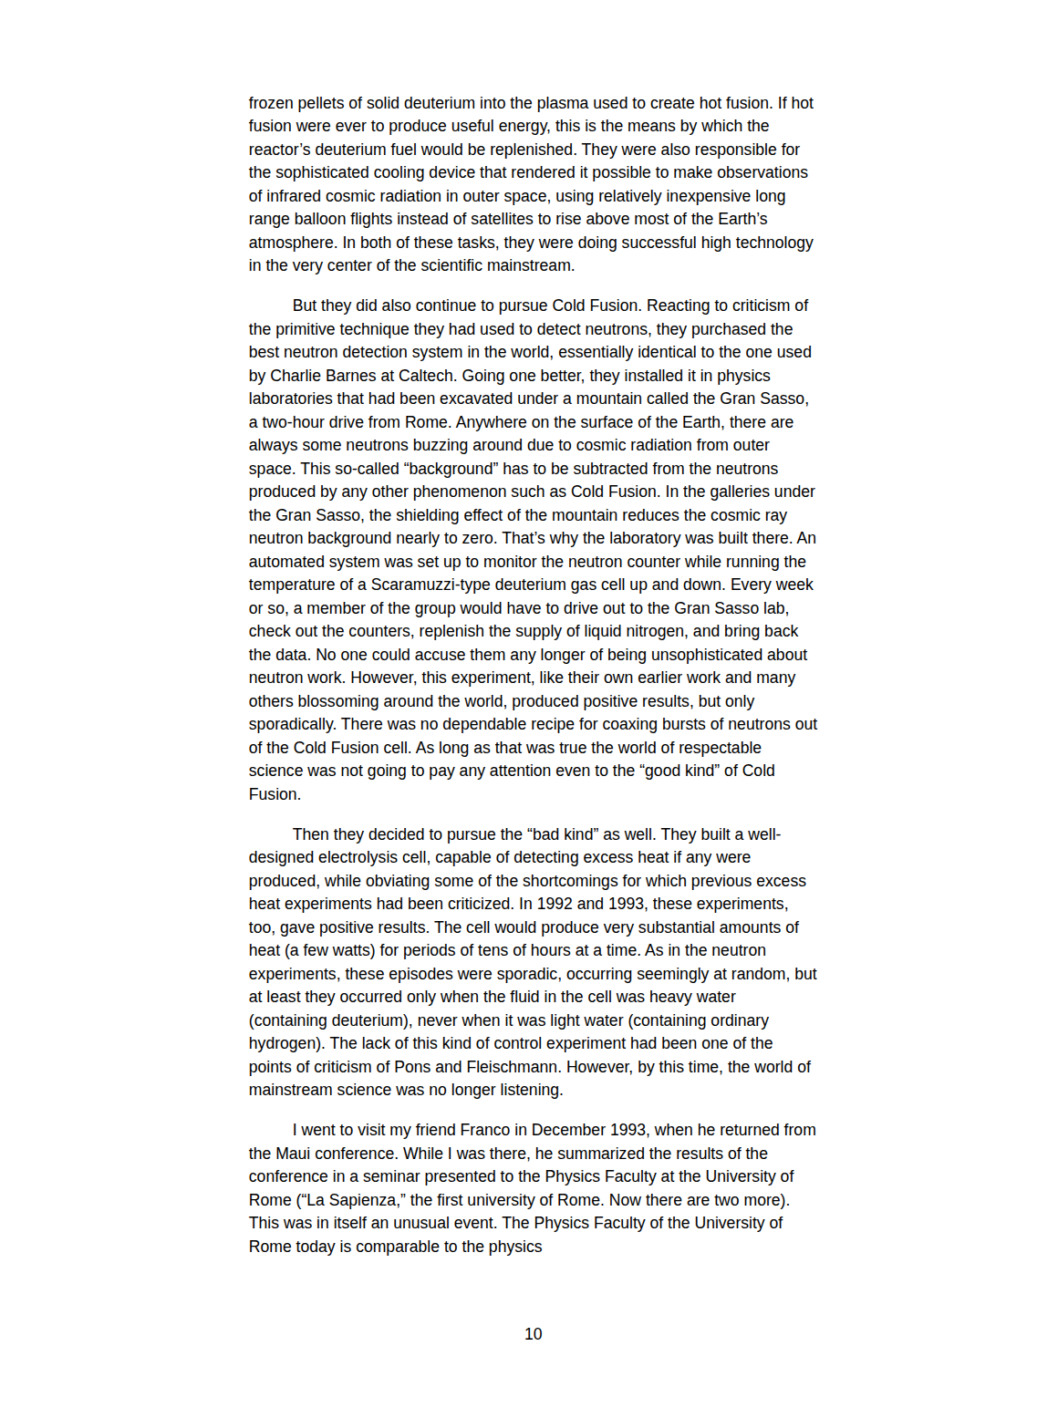frozen pellets of solid deuterium into the plasma used to create hot fusion. If hot fusion were ever to produce useful energy, this is the means by which the reactor’s deuterium fuel would be replenished. They were also responsible for the sophisticated cooling device that rendered it possible to make observations of infrared cosmic radiation in outer space, using relatively inexpensive long range balloon flights instead of satellites to rise above most of the Earth’s atmosphere. In both of these tasks, they were doing successful high technology in the very center of the scientific mainstream.
But they did also continue to pursue Cold Fusion. Reacting to criticism of the primitive technique they had used to detect neutrons, they purchased the best neutron detection system in the world, essentially identical to the one used by Charlie Barnes at Caltech. Going one better, they installed it in physics laboratories that had been excavated under a mountain called the Gran Sasso, a two-hour drive from Rome. Anywhere on the surface of the Earth, there are always some neutrons buzzing around due to cosmic radiation from outer space. This so-called “background” has to be subtracted from the neutrons produced by any other phenomenon such as Cold Fusion. In the galleries under the Gran Sasso, the shielding effect of the mountain reduces the cosmic ray neutron background nearly to zero. That’s why the laboratory was built there. An automated system was set up to monitor the neutron counter while running the temperature of a Scaramuzzi-type deuterium gas cell up and down. Every week or so, a member of the group would have to drive out to the Gran Sasso lab, check out the counters, replenish the supply of liquid nitrogen, and bring back the data. No one could accuse them any longer of being unsophisticated about neutron work. However, this experiment, like their own earlier work and many others blossoming around the world, produced positive results, but only sporadically. There was no dependable recipe for coaxing bursts of neutrons out of the Cold Fusion cell. As long as that was true the world of respectable science was not going to pay any attention even to the “good kind” of Cold Fusion.
Then they decided to pursue the “bad kind” as well. They built a well- designed electrolysis cell, capable of detecting excess heat if any were produced, while obviating some of the shortcomings for which previous excess heat experiments had been criticized. In 1992 and 1993, these experiments, too, gave positive results. The cell would produce very substantial amounts of heat (a few watts) for periods of tens of hours at a time. As in the neutron experiments, these episodes were sporadic, occurring seemingly at random, but at least they occurred only when the fluid in the cell was heavy water (containing deuterium), never when it was light water (containing ordinary hydrogen). The lack of this kind of control experiment had been one of the points of criticism of Pons and Fleischmann. However, by this time, the world of mainstream science was no longer listening.
I went to visit my friend Franco in December 1993, when he returned from the Maui conference. While I was there, he summarized the results of the conference in a seminar presented to the Physics Faculty at the University of Rome (“La Sapienza,” the first university of Rome. Now there are two more). This was in itself an unusual event. The Physics Faculty of the University of Rome today is comparable to the physics
10